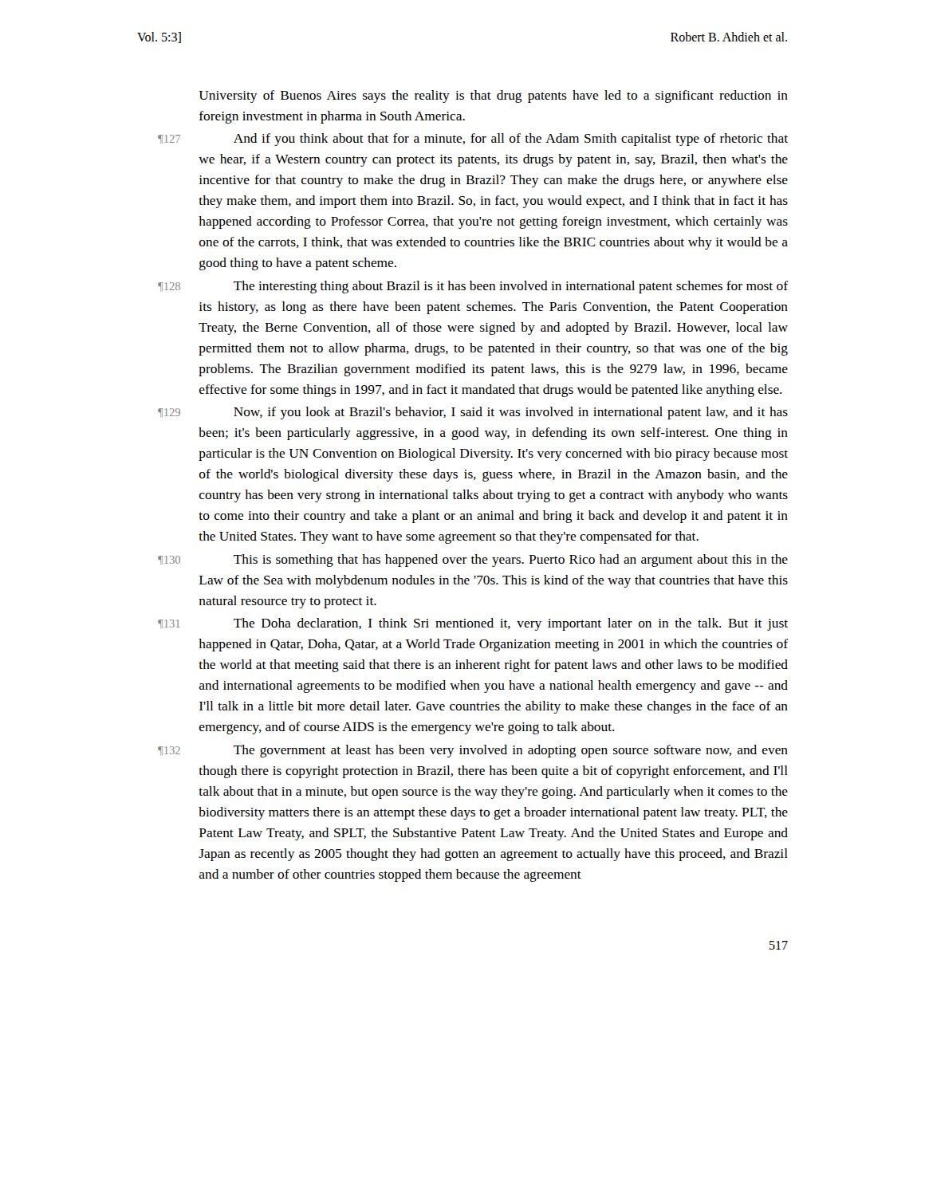Vol. 5:3]
Robert B. Ahdieh et al.
University of Buenos Aires says the reality is that drug patents have led to a significant reduction in foreign investment in pharma in South America.
¶127
And if you think about that for a minute, for all of the Adam Smith capitalist type of rhetoric that we hear, if a Western country can protect its patents, its drugs by patent in, say, Brazil, then what's the incentive for that country to make the drug in Brazil? They can make the drugs here, or anywhere else they make them, and import them into Brazil. So, in fact, you would expect, and I think that in fact it has happened according to Professor Correa, that you're not getting foreign investment, which certainly was one of the carrots, I think, that was extended to countries like the BRIC countries about why it would be a good thing to have a patent scheme.
¶128
The interesting thing about Brazil is it has been involved in international patent schemes for most of its history, as long as there have been patent schemes. The Paris Convention, the Patent Cooperation Treaty, the Berne Convention, all of those were signed by and adopted by Brazil. However, local law permitted them not to allow pharma, drugs, to be patented in their country, so that was one of the big problems. The Brazilian government modified its patent laws, this is the 9279 law, in 1996, became effective for some things in 1997, and in fact it mandated that drugs would be patented like anything else.
¶129
Now, if you look at Brazil's behavior, I said it was involved in international patent law, and it has been; it's been particularly aggressive, in a good way, in defending its own self-interest. One thing in particular is the UN Convention on Biological Diversity. It's very concerned with bio piracy because most of the world's biological diversity these days is, guess where, in Brazil in the Amazon basin, and the country has been very strong in international talks about trying to get a contract with anybody who wants to come into their country and take a plant or an animal and bring it back and develop it and patent it in the United States. They want to have some agreement so that they're compensated for that.
¶130
This is something that has happened over the years. Puerto Rico had an argument about this in the Law of the Sea with molybdenum nodules in the '70s. This is kind of the way that countries that have this natural resource try to protect it.
¶131
The Doha declaration, I think Sri mentioned it, very important later on in the talk. But it just happened in Qatar, Doha, Qatar, at a World Trade Organization meeting in 2001 in which the countries of the world at that meeting said that there is an inherent right for patent laws and other laws to be modified and international agreements to be modified when you have a national health emergency and gave -- and I'll talk in a little bit more detail later. Gave countries the ability to make these changes in the face of an emergency, and of course AIDS is the emergency we're going to talk about.
¶132
The government at least has been very involved in adopting open source software now, and even though there is copyright protection in Brazil, there has been quite a bit of copyright enforcement, and I'll talk about that in a minute, but open source is the way they're going. And particularly when it comes to the biodiversity matters there is an attempt these days to get a broader international patent law treaty. PLT, the Patent Law Treaty, and SPLT, the Substantive Patent Law Treaty. And the United States and Europe and Japan as recently as 2005 thought they had gotten an agreement to actually have this proceed, and Brazil and a number of other countries stopped them because the agreement
517